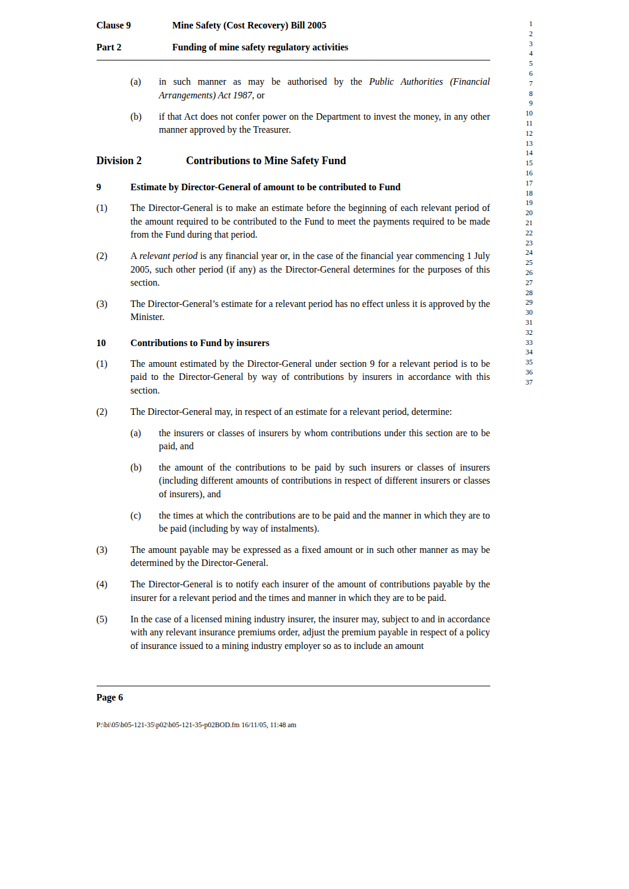Clause 9
Mine Safety (Cost Recovery) Bill 2005
Part 2
Funding of mine safety regulatory activities
(a)
in such manner as may be authorised by the Public Authorities (Financial Arrangements) Act 1987, or
(b)
if that Act does not confer power on the Department to invest the money, in any other manner approved by the Treasurer.
Division 2
Contributions to Mine Safety Fund
9
Estimate by Director-General of amount to be contributed to Fund
(1)
The Director-General is to make an estimate before the beginning of each relevant period of the amount required to be contributed to the Fund to meet the payments required to be made from the Fund during that period.
(2)
A relevant period is any financial year or, in the case of the financial year commencing 1 July 2005, such other period (if any) as the Director-General determines for the purposes of this section.
(3)
The Director-General’s estimate for a relevant period has no effect unless it is approved by the Minister.
10
Contributions to Fund by insurers
(1)
The amount estimated by the Director-General under section 9 for a relevant period is to be paid to the Director-General by way of contributions by insurers in accordance with this section.
(2)
The Director-General may, in respect of an estimate for a relevant period, determine:
(a)
the insurers or classes of insurers by whom contributions under this section are to be paid, and
(b)
the amount of the contributions to be paid by such insurers or classes of insurers (including different amounts of contributions in respect of different insurers or classes of insurers), and
(c)
the times at which the contributions are to be paid and the manner in which they are to be paid (including by way of instalments).
(3)
The amount payable may be expressed as a fixed amount or in such other manner as may be determined by the Director-General.
(4)
The Director-General is to notify each insurer of the amount of contributions payable by the insurer for a relevant period and the times and manner in which they are to be paid.
(5)
In the case of a licensed mining industry insurer, the insurer may, subject to and in accordance with any relevant insurance premiums order, adjust the premium payable in respect of a policy of insurance issued to a mining industry employer so as to include an amount
1 2 3 4 5 6 7 8 9 10 11 12 13 14 15 16 17 18 19 20 21 22 23 24 25 26 27 28 29 30 31 32 33 34 35 36 37
Page 6
P:\bi\05\b05-121-35\p02\b05-121-35-p02BOD.fm 16/11/05, 11:48 am